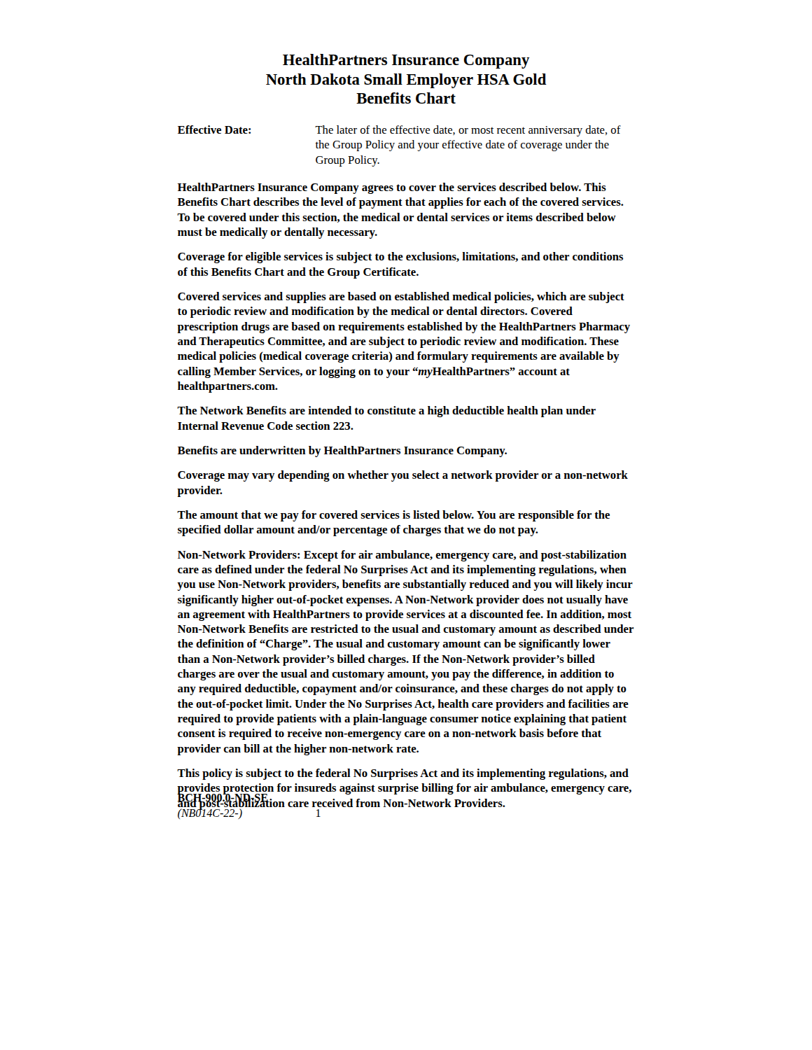HealthPartners Insurance Company North Dakota Small Employer HSA Gold Benefits Chart
Effective Date:
The later of the effective date, or most recent anniversary date, of the Group Policy and your effective date of coverage under the Group Policy.
HealthPartners Insurance Company agrees to cover the services described below. This Benefits Chart describes the level of payment that applies for each of the covered services. To be covered under this section, the medical or dental services or items described below must be medically or dentally necessary.
Coverage for eligible services is subject to the exclusions, limitations, and other conditions of this Benefits Chart and the Group Certificate.
Covered services and supplies are based on established medical policies, which are subject to periodic review and modification by the medical or dental directors. Covered prescription drugs are based on requirements established by the HealthPartners Pharmacy and Therapeutics Committee, and are subject to periodic review and modification. These medical policies (medical coverage criteria) and formulary requirements are available by calling Member Services, or logging on to your “my HealthPartners” account at healthpartners.com.
The Network Benefits are intended to constitute a high deductible health plan under Internal Revenue Code section 223.
Benefits are underwritten by HealthPartners Insurance Company.
Coverage may vary depending on whether you select a network provider or a non-network provider.
The amount that we pay for covered services is listed below. You are responsible for the specified dollar amount and/or percentage of charges that we do not pay.
Non-Network Providers: Except for air ambulance, emergency care, and post-stabilization care as defined under the federal No Surprises Act and its implementing regulations, when you use Non-Network providers, benefits are substantially reduced and you will likely incur significantly higher out-of-pocket expenses. A Non-Network provider does not usually have an agreement with HealthPartners to provide services at a discounted fee. In addition, most Non-Network Benefits are restricted to the usual and customary amount as described under the definition of “Charge”. The usual and customary amount can be significantly lower than a Non-Network provider’s billed charges. If the Non-Network provider’s billed charges are over the usual and customary amount, you pay the difference, in addition to any required deductible, copayment and/or coinsurance, and these charges do not apply to the out-of-pocket limit. Under the No Surprises Act, health care providers and facilities are required to provide patients with a plain-language consumer notice explaining that patient consent is required to receive non-emergency care on a non-network basis before that provider can bill at the higher non-network rate.
This policy is subject to the federal No Surprises Act and its implementing regulations, and provides protection for insureds against surprise billing for air ambulance, emergency care, and post-stabilization care received from Non-Network Providers.
BCH-900.0-ND-SE
(NB014C-22-)
1